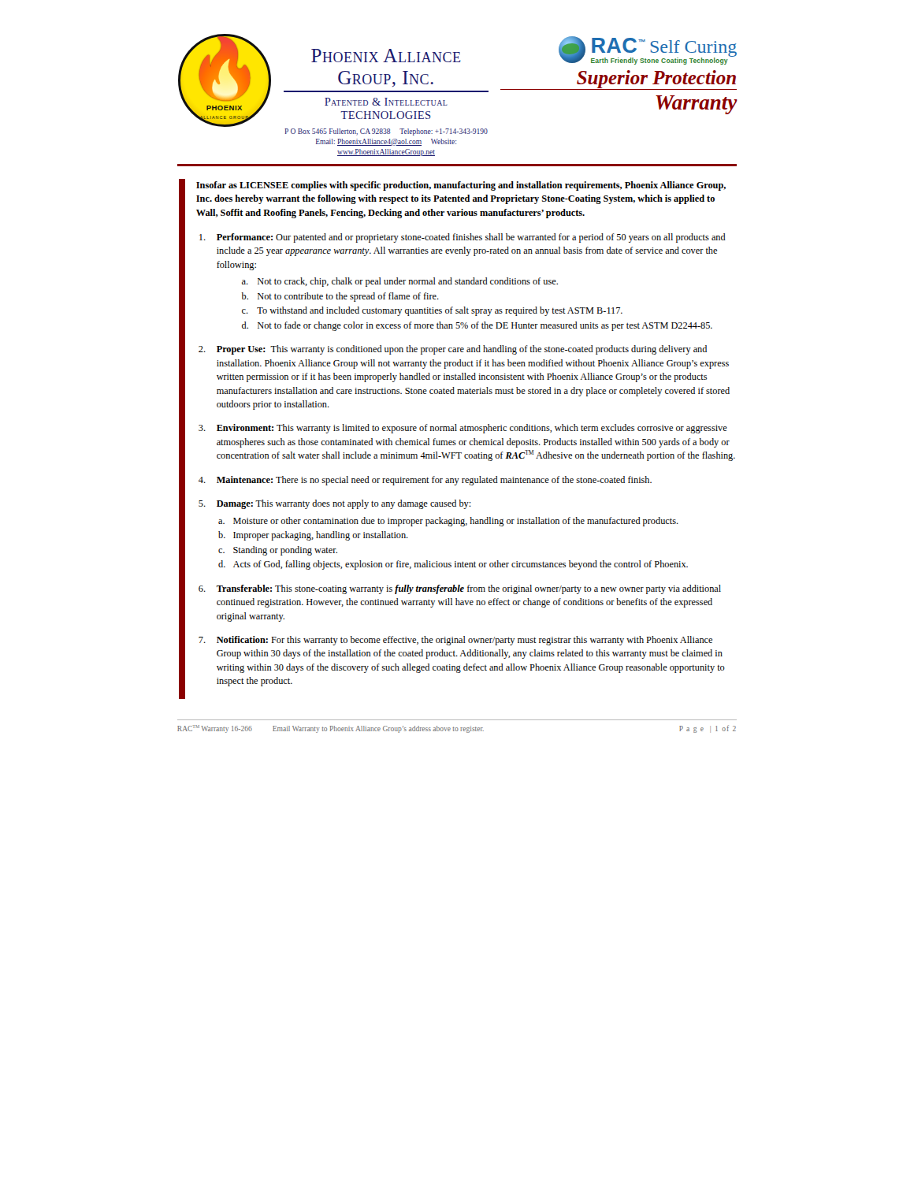🔥
PHOENIX
ALLIANCE GROUP
Phoenix Alliance Group, Inc.
Patented & Intellectual TECHNOLOGIES
P O Box 5465 Fullerton, CA 92838 Telephone: +1-714-343-9190
Email: PhoenixAlliance4@aol.com Website: www.PhoenixAllianceGroup.net
RAC™Self Curing Earth Friendly Stone Coating Technology
Superior Protection
Warranty
Insofar as LICENSEE complies with specific production, manufacturing and installation requirements, Phoenix Alliance Group, Inc. does hereby warrant the following with respect to its Patented and Proprietary Stone-Coating System, which is applied to Wall, Soffit and Roofing Panels, Fencing, Decking and other various manufacturers’ products.
Performance: Our patented and or proprietary stone-coated finishes shall be warranted for a period of 50 years on all products and include a 25 year appearance warranty. All warranties are evenly pro-rated on an annual basis from date of service and cover the following:
Not to crack, chip, chalk or peal under normal and standard conditions of use.
Not to contribute to the spread of flame of fire.
To withstand and included customary quantities of salt spray as required by test ASTM B-117.
Not to fade or change color in excess of more than 5% of the DE Hunter measured units as per test ASTM D2244-85.
Proper Use: This warranty is conditioned upon the proper care and handling of the stone-coated products during delivery and installation. Phoenix Alliance Group will not warranty the product if it has been modified without Phoenix Alliance Group’s express written permission or if it has been improperly handled or installed inconsistent with Phoenix Alliance Group’s or the products manufacturers installation and care instructions. Stone coated materials must be stored in a dry place or completely covered if stored outdoors prior to installation.
Environment: This warranty is limited to exposure of normal atmospheric conditions, which term excludes corrosive or aggressive atmospheres such as those contaminated with chemical fumes or chemical deposits. Products installed within 500 yards of a body or concentration of salt water shall include a minimum 4mil-WFT coating of RAC TM Adhesive on the underneath portion of the flashing.
Maintenance: There is no special need or requirement for any regulated maintenance of the stone-coated finish.
Damage: This warranty does not apply to any damage caused by:
Moisture or other contamination due to improper packaging, handling or installation of the manufactured products.
Improper packaging, handling or installation.
Standing or ponding water.
Acts of God, falling objects, explosion or fire, malicious intent or other circumstances beyond the control of Phoenix.
Transferable: This stone-coating warranty is fully transferable from the original owner/party to a new owner party via additional continued registration. However, the continued warranty will have no effect or change of conditions or benefits of the expressed original warranty.
Notification: For this warranty to become effective, the original owner/party must registrar this warranty with Phoenix Alliance Group within 30 days of the installation of the coated product. Additionally, any claims related to this warranty must be claimed in writing within 30 days of the discovery of such alleged coating defect and allow Phoenix Alliance Group reasonable opportunity to inspect the product.
RACTM Warranty 16-266 Email Warranty to Phoenix Alliance Group’s address above to register. P a g e | 1 of 2